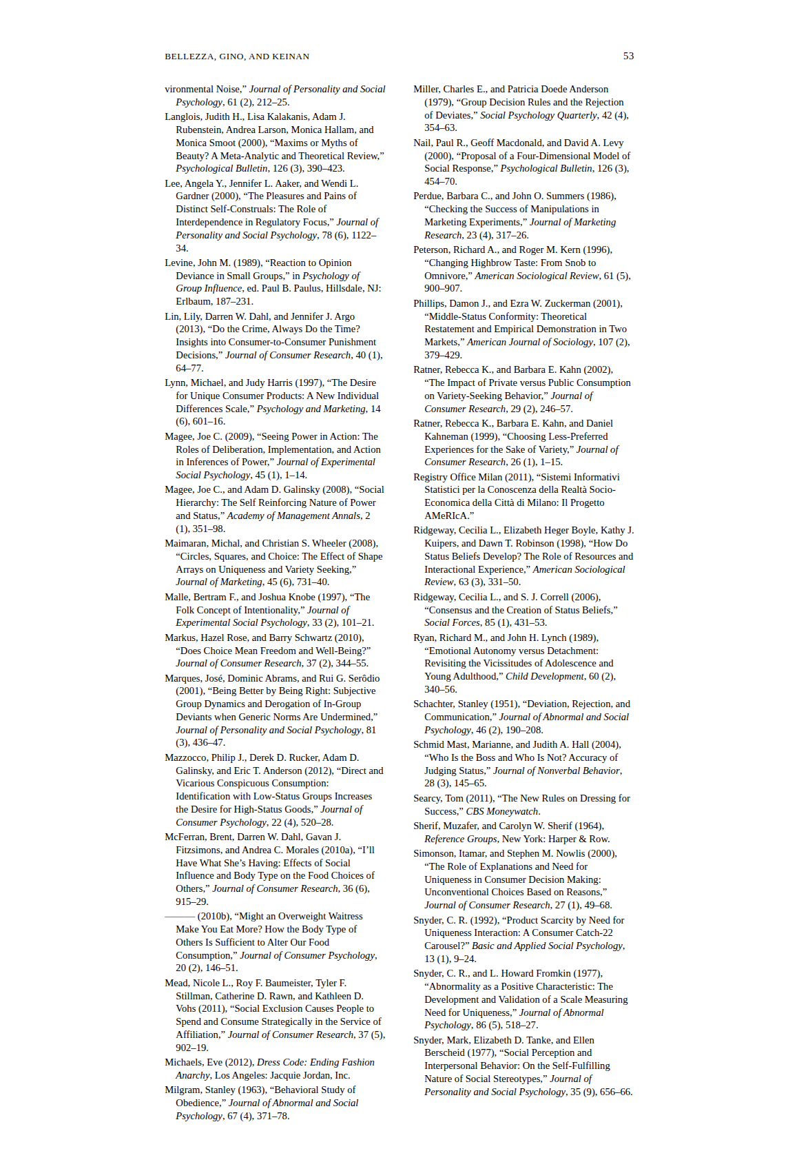Bellezza, Gino, and Keinan 53
vironmental Noise,” Journal of Personality and Social Psychology, 61 (2), 212–25.
Langlois, Judith H., Lisa Kalakanis, Adam J. Rubenstein, Andrea Larson, Monica Hallam, and Monica Smoot (2000), “Maxims or Myths of Beauty? A Meta-Analytic and Theoretical Review,” Psychological Bulletin, 126 (3), 390–423.
Lee, Angela Y., Jennifer L. Aaker, and Wendi L. Gardner (2000), “The Pleasures and Pains of Distinct Self-Construals: The Role of Interdependence in Regulatory Focus,” Journal of Personality and Social Psychology, 78 (6), 1122–34.
Levine, John M. (1989), “Reaction to Opinion Deviance in Small Groups,” in Psychology of Group Influence, ed. Paul B. Paulus, Hillsdale, NJ: Erlbaum, 187–231.
Lin, Lily, Darren W. Dahl, and Jennifer J. Argo (2013), “Do the Crime, Always Do the Time? Insights into Consumer-to-Consumer Punishment Decisions,” Journal of Consumer Research, 40 (1), 64–77.
Lynn, Michael, and Judy Harris (1997), “The Desire for Unique Consumer Products: A New Individual Differences Scale,” Psychology and Marketing, 14 (6), 601–16.
Magee, Joe C. (2009), “Seeing Power in Action: The Roles of Deliberation, Implementation, and Action in Inferences of Power,” Journal of Experimental Social Psychology, 45 (1), 1–14.
Magee, Joe C., and Adam D. Galinsky (2008), “Social Hierarchy: The Self Reinforcing Nature of Power and Status,” Academy of Management Annals, 2 (1), 351–98.
Maimaran, Michal, and Christian S. Wheeler (2008), “Circles, Squares, and Choice: The Effect of Shape Arrays on Uniqueness and Variety Seeking,” Journal of Marketing, 45 (6), 731–40.
Malle, Bertram F., and Joshua Knobe (1997), “The Folk Concept of Intentionality,” Journal of Experimental Social Psychology, 33 (2), 101–21.
Markus, Hazel Rose, and Barry Schwartz (2010), “Does Choice Mean Freedom and Well-Being?” Journal of Consumer Research, 37 (2), 344–55.
Marques, José, Dominic Abrams, and Rui G. Serôdio (2001), “Being Better by Being Right: Subjective Group Dynamics and Derogation of In-Group Deviants when Generic Norms Are Undermined,” Journal of Personality and Social Psychology, 81 (3), 436–47.
Mazzocco, Philip J., Derek D. Rucker, Adam D. Galinsky, and Eric T. Anderson (2012), “Direct and Vicarious Conspicuous Consumption: Identification with Low-Status Groups Increases the Desire for High-Status Goods,” Journal of Consumer Psychology, 22 (4), 520–28.
McFerran, Brent, Darren W. Dahl, Gavan J. Fitzsimons, and Andrea C. Morales (2010a), “I’ll Have What She’s Having: Effects of Social Influence and Body Type on the Food Choices of Others,” Journal of Consumer Research, 36 (6), 915–29.
——— (2010b), “Might an Overweight Waitress Make You Eat More? How the Body Type of Others Is Sufficient to Alter Our Food Consumption,” Journal of Consumer Psychology, 20 (2), 146–51.
Mead, Nicole L., Roy F. Baumeister, Tyler F. Stillman, Catherine D. Rawn, and Kathleen D. Vohs (2011), “Social Exclusion Causes People to Spend and Consume Strategically in the Service of Affiliation,” Journal of Consumer Research, 37 (5), 902–19.
Michaels, Eve (2012), Dress Code: Ending Fashion Anarchy, Los Angeles: Jacquie Jordan, Inc.
Milgram, Stanley (1963), “Behavioral Study of Obedience,” Journal of Abnormal and Social Psychology, 67 (4), 371–78.
Miller, Charles E., and Patricia Doede Anderson (1979), “Group Decision Rules and the Rejection of Deviates,” Social Psychology Quarterly, 42 (4), 354–63.
Nail, Paul R., Geoff Macdonald, and David A. Levy (2000), “Proposal of a Four-Dimensional Model of Social Response,” Psychological Bulletin, 126 (3), 454–70.
Perdue, Barbara C., and John O. Summers (1986), “Checking the Success of Manipulations in Marketing Experiments,” Journal of Marketing Research, 23 (4), 317–26.
Peterson, Richard A., and Roger M. Kern (1996), “Changing Highbrow Taste: From Snob to Omnivore,” American Sociological Review, 61 (5), 900–907.
Phillips, Damon J., and Ezra W. Zuckerman (2001), “Middle-Status Conformity: Theoretical Restatement and Empirical Demonstration in Two Markets,” American Journal of Sociology, 107 (2), 379–429.
Ratner, Rebecca K., and Barbara E. Kahn (2002), “The Impact of Private versus Public Consumption on Variety-Seeking Behavior,” Journal of Consumer Research, 29 (2), 246–57.
Ratner, Rebecca K., Barbara E. Kahn, and Daniel Kahneman (1999), “Choosing Less-Preferred Experiences for the Sake of Variety,” Journal of Consumer Research, 26 (1), 1–15.
Registry Office Milan (2011), “Sistemi Informativi Statistici per la Conoscenza della Realtà Socio-Economica della Città di Milano: Il Progetto AMeRIcA.”
Ridgeway, Cecilia L., Elizabeth Heger Boyle, Kathy J. Kuipers, and Dawn T. Robinson (1998), “How Do Status Beliefs Develop? The Role of Resources and Interactional Experience,” American Sociological Review, 63 (3), 331–50.
Ridgeway, Cecilia L., and S. J. Correll (2006), “Consensus and the Creation of Status Beliefs,” Social Forces, 85 (1), 431–53.
Ryan, Richard M., and John H. Lynch (1989), “Emotional Autonomy versus Detachment: Revisiting the Vicissitudes of Adolescence and Young Adulthood,” Child Development, 60 (2), 340–56.
Schachter, Stanley (1951), “Deviation, Rejection, and Communication,” Journal of Abnormal and Social Psychology, 46 (2), 190–208.
Schmid Mast, Marianne, and Judith A. Hall (2004), “Who Is the Boss and Who Is Not? Accuracy of Judging Status,” Journal of Nonverbal Behavior, 28 (3), 145–65.
Searcy, Tom (2011), “The New Rules on Dressing for Success,” CBS Moneywatch.
Sherif, Muzafer, and Carolyn W. Sherif (1964), Reference Groups, New York: Harper & Row.
Simonson, Itamar, and Stephen M. Nowlis (2000), “The Role of Explanations and Need for Uniqueness in Consumer Decision Making: Unconventional Choices Based on Reasons,” Journal of Consumer Research, 27 (1), 49–68.
Snyder, C. R. (1992), “Product Scarcity by Need for Uniqueness Interaction: A Consumer Catch-22 Carousel?” Basic and Applied Social Psychology, 13 (1), 9–24.
Snyder, C. R., and L. Howard Fromkin (1977), “Abnormality as a Positive Characteristic: The Development and Validation of a Scale Measuring Need for Uniqueness,” Journal of Abnormal Psychology, 86 (5), 518–27.
Snyder, Mark, Elizabeth D. Tanke, and Ellen Berscheid (1977), “Social Perception and Interpersonal Behavior: On the Self-Fulfilling Nature of Social Stereotypes,” Journal of Personality and Social Psychology, 35 (9), 656–66.